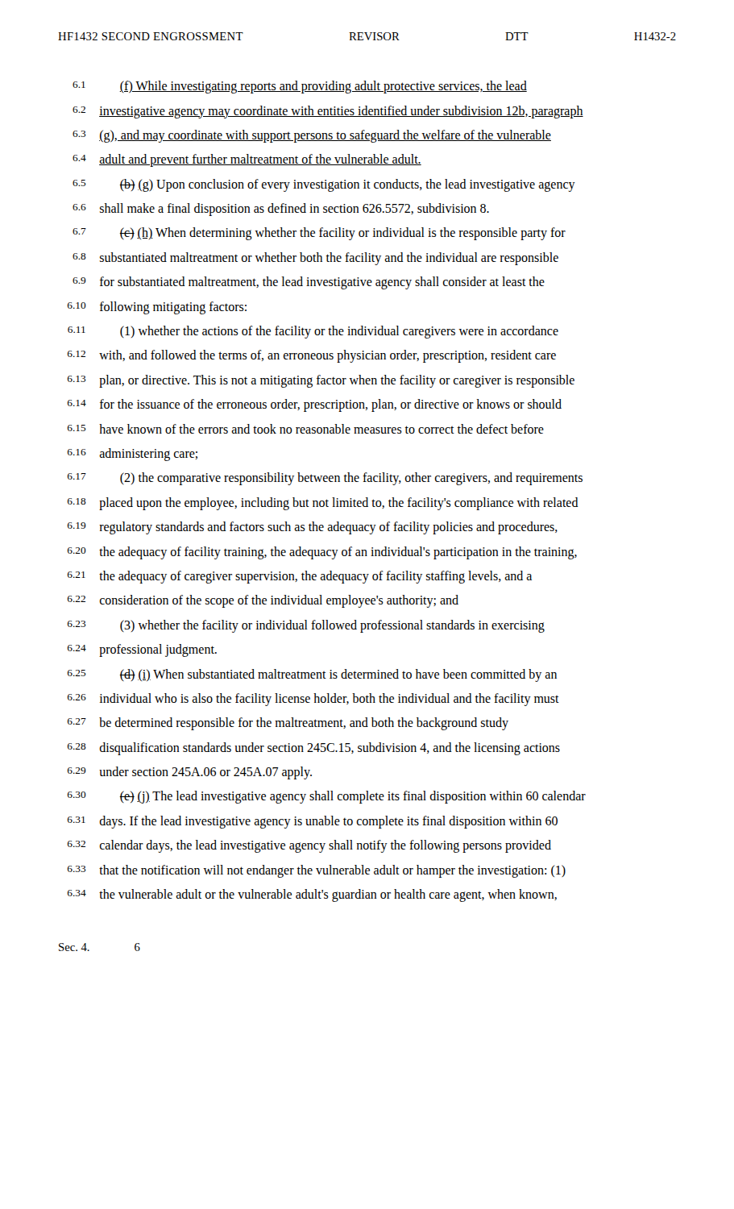HF1432 SECOND ENGROSSMENT REVISOR DTT H1432-2
(f) While investigating reports and providing adult protective services, the lead
investigative agency may coordinate with entities identified under subdivision 12b, paragraph
(g), and may coordinate with support persons to safeguard the welfare of the vulnerable
adult and prevent further maltreatment of the vulnerable adult.
(b) (g) Upon conclusion of every investigation it conducts, the lead investigative agency
shall make a final disposition as defined in section 626.5572, subdivision 8.
(c) (h) When determining whether the facility or individual is the responsible party for
substantiated maltreatment or whether both the facility and the individual are responsible
for substantiated maltreatment, the lead investigative agency shall consider at least the
following mitigating factors:
(1) whether the actions of the facility or the individual caregivers were in accordance
with, and followed the terms of, an erroneous physician order, prescription, resident care
plan, or directive. This is not a mitigating factor when the facility or caregiver is responsible
for the issuance of the erroneous order, prescription, plan, or directive or knows or should
have known of the errors and took no reasonable measures to correct the defect before
administering care;
(2) the comparative responsibility between the facility, other caregivers, and requirements
placed upon the employee, including but not limited to, the facility's compliance with related
regulatory standards and factors such as the adequacy of facility policies and procedures,
the adequacy of facility training, the adequacy of an individual's participation in the training,
the adequacy of caregiver supervision, the adequacy of facility staffing levels, and a
consideration of the scope of the individual employee's authority; and
(3) whether the facility or individual followed professional standards in exercising
professional judgment.
(d) (i) When substantiated maltreatment is determined to have been committed by an
individual who is also the facility license holder, both the individual and the facility must
be determined responsible for the maltreatment, and both the background study
disqualification standards under section 245C.15, subdivision 4, and the licensing actions
under section 245A.06 or 245A.07 apply.
(e) (j) The lead investigative agency shall complete its final disposition within 60 calendar
days. If the lead investigative agency is unable to complete its final disposition within 60
calendar days, the lead investigative agency shall notify the following persons provided
that the notification will not endanger the vulnerable adult or hamper the investigation: (1)
the vulnerable adult or the vulnerable adult's guardian or health care agent, when known,
Sec. 4. 6